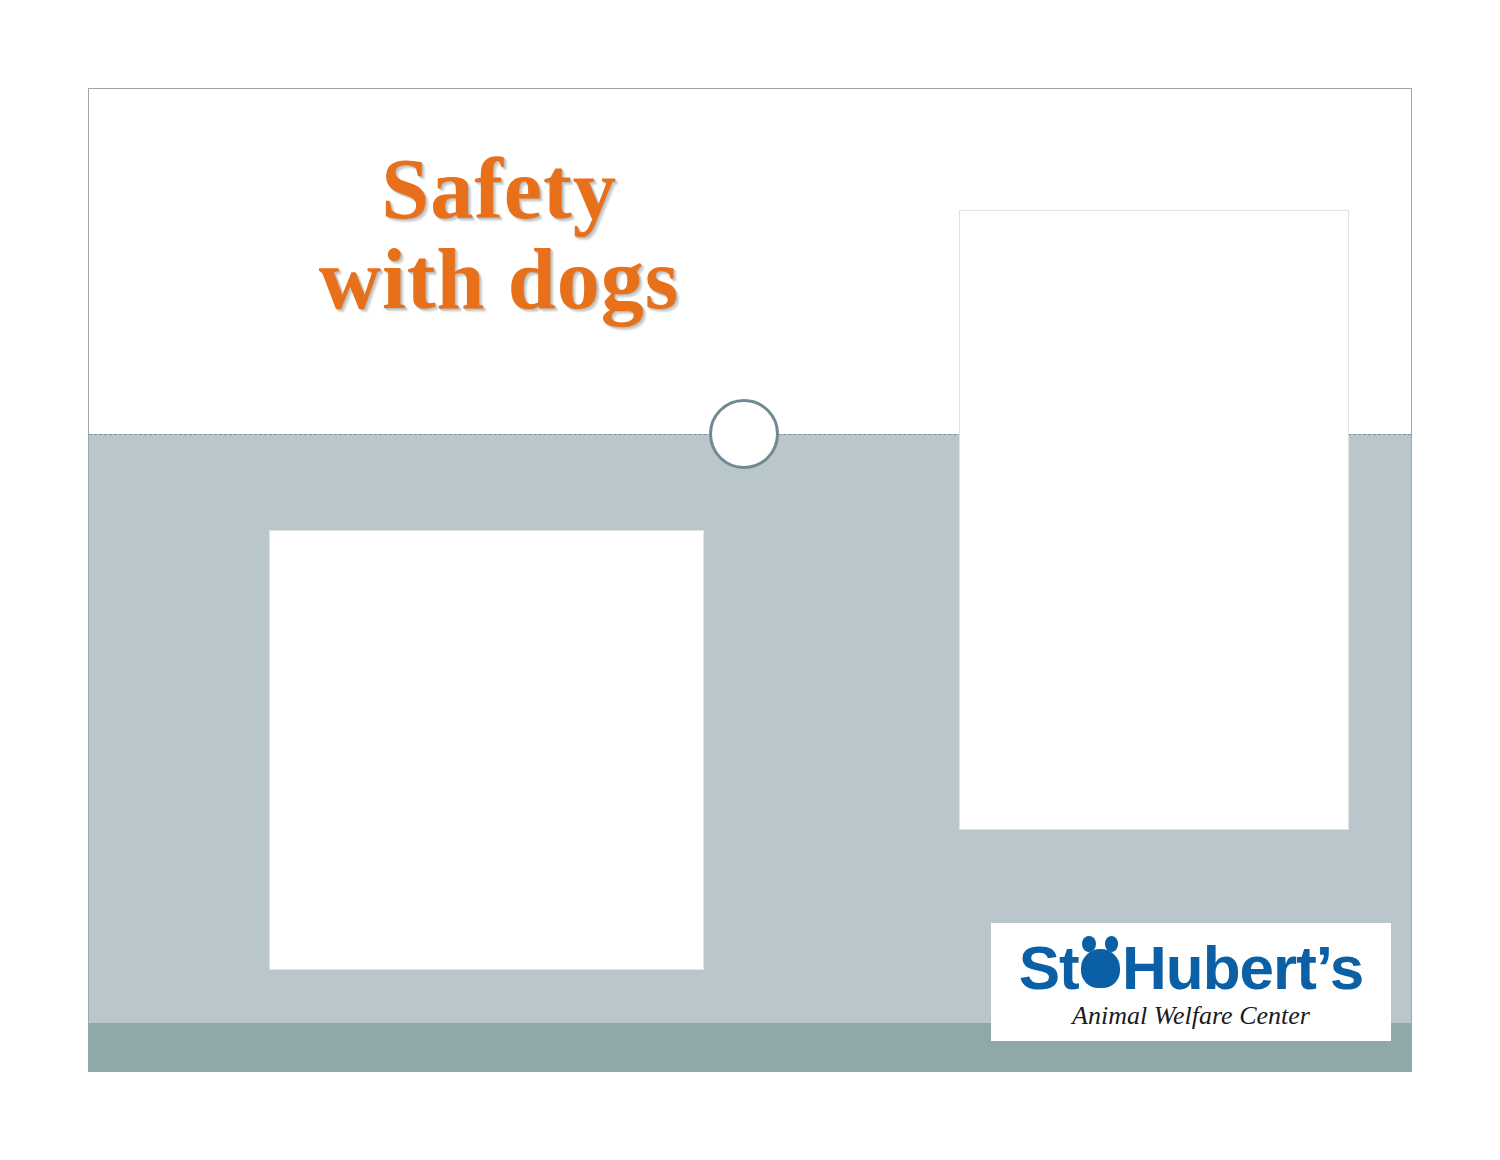Safety
with dogs
St Hubert’s
Animal Welfare Center